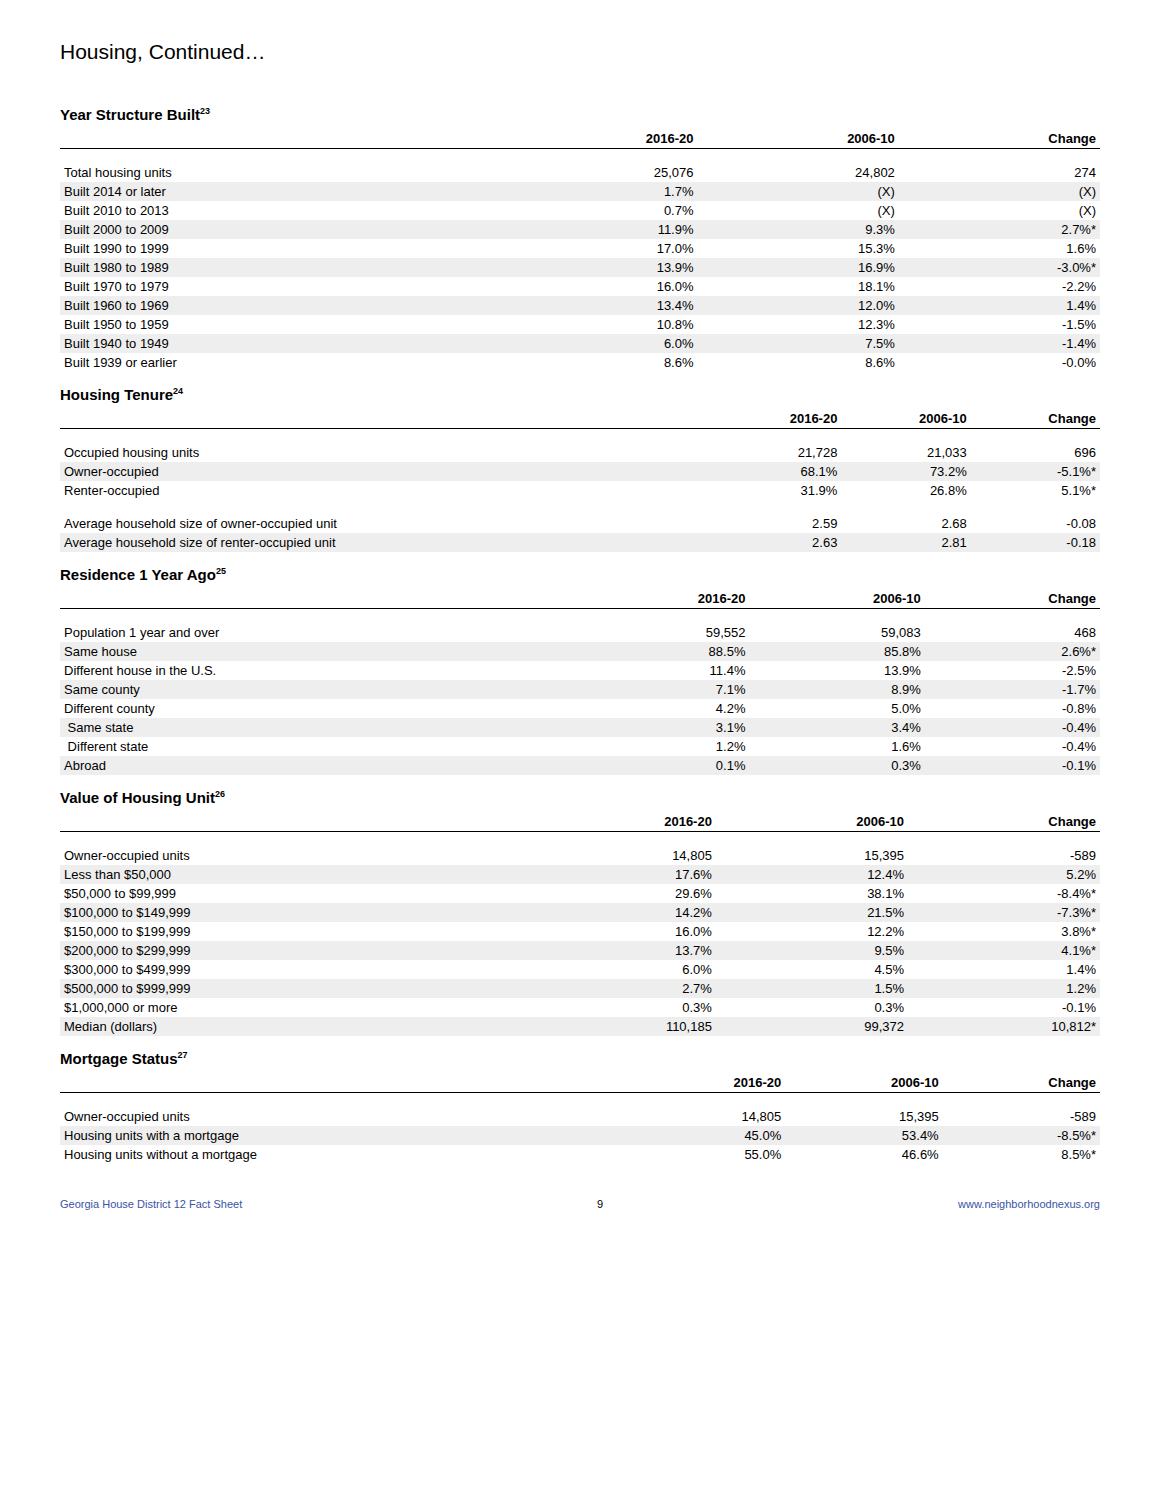Housing, Continued…
Year Structure Built 23
| | 2016-20 | 2006-10 | Change |
| --- | --- | --- | --- |
| Total housing units | 25,076 | 24,802 | 274 |
| Built 2014 or later | 1.7% | (X) | (X) |
| Built 2010 to 2013 | 0.7% | (X) | (X) |
| Built 2000 to 2009 | 11.9% | 9.3% | 2.7%* |
| Built 1990 to 1999 | 17.0% | 15.3% | 1.6% |
| Built 1980 to 1989 | 13.9% | 16.9% | -3.0%* |
| Built 1970 to 1979 | 16.0% | 18.1% | -2.2% |
| Built 1960 to 1969 | 13.4% | 12.0% | 1.4% |
| Built 1950 to 1959 | 10.8% | 12.3% | -1.5% |
| Built 1940 to 1949 | 6.0% | 7.5% | -1.4% |
| Built 1939 or earlier | 8.6% | 8.6% | -0.0% |
Housing Tenure 24
| | 2016-20 | 2006-10 | Change |
| --- | --- | --- | --- |
| Occupied housing units | 21,728 | 21,033 | 696 |
| Owner-occupied | 68.1% | 73.2% | -5.1%* |
| Renter-occupied | 31.9% | 26.8% | 5.1%* |
| Average household size of owner-occupied unit | 2.59 | 2.68 | -0.08 |
| Average household size of renter-occupied unit | 2.63 | 2.81 | -0.18 |
Residence 1 Year Ago 25
| | 2016-20 | 2006-10 | Change |
| --- | --- | --- | --- |
| Population 1 year and over | 59,552 | 59,083 | 468 |
| Same house | 88.5% | 85.8% | 2.6%* |
| Different house in the U.S. | 11.4% | 13.9% | -2.5% |
| Same county | 7.1% | 8.9% | -1.7% |
| Different county | 4.2% | 5.0% | -0.8% |
| Same state | 3.1% | 3.4% | -0.4% |
| Different state | 1.2% | 1.6% | -0.4% |
| Abroad | 0.1% | 0.3% | -0.1% |
Value of Housing Unit 26
| | 2016-20 | 2006-10 | Change |
| --- | --- | --- | --- |
| Owner-occupied units | 14,805 | 15,395 | -589 |
| Less than $50,000 | 17.6% | 12.4% | 5.2% |
| $50,000 to $99,999 | 29.6% | 38.1% | -8.4%* |
| $100,000 to $149,999 | 14.2% | 21.5% | -7.3%* |
| $150,000 to $199,999 | 16.0% | 12.2% | 3.8%* |
| $200,000 to $299,999 | 13.7% | 9.5% | 4.1%* |
| $300,000 to $499,999 | 6.0% | 4.5% | 1.4% |
| $500,000 to $999,999 | 2.7% | 1.5% | 1.2% |
| $1,000,000 or more | 0.3% | 0.3% | -0.1% |
| Median (dollars) | 110,185 | 99,372 | 10,812* |
Mortgage Status 27
| | 2016-20 | 2006-10 | Change |
| --- | --- | --- | --- |
| Owner-occupied units | 14,805 | 15,395 | -589 |
| Housing units with a mortgage | 45.0% | 53.4% | -8.5%* |
| Housing units without a mortgage | 55.0% | 46.6% | 8.5%* |
Georgia House District 12 Fact Sheet 9 www.neighborhoodnexus.org